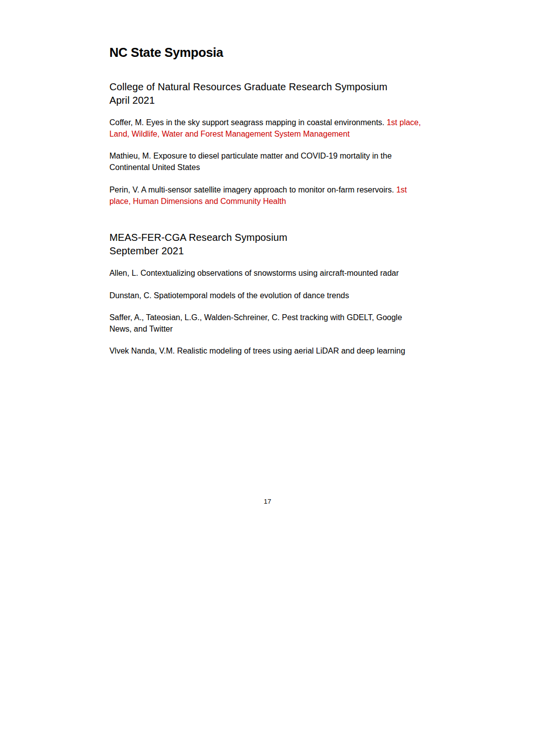NC State Symposia
College of Natural Resources Graduate Research Symposium
April 2021
Coffer, M. Eyes in the sky support seagrass mapping in coastal environments. 1st place, Land, Wildlife, Water and Forest Management System Management
Mathieu, M. Exposure to diesel particulate matter and COVID-19 mortality in the Continental United States
Perin, V. A multi-sensor satellite imagery approach to monitor on-farm reservoirs. 1st place, Human Dimensions and Community Health
MEAS-FER-CGA Research Symposium
September 2021
Allen, L. Contextualizing observations of snowstorms using aircraft-mounted radar
Dunstan, C. Spatiotemporal models of the evolution of dance trends
Saffer, A., Tateosian, L.G., Walden-Schreiner, C. Pest tracking with GDELT, Google News, and Twitter
Vlvek Nanda, V.M. Realistic modeling of trees using aerial LiDAR and deep learning
17